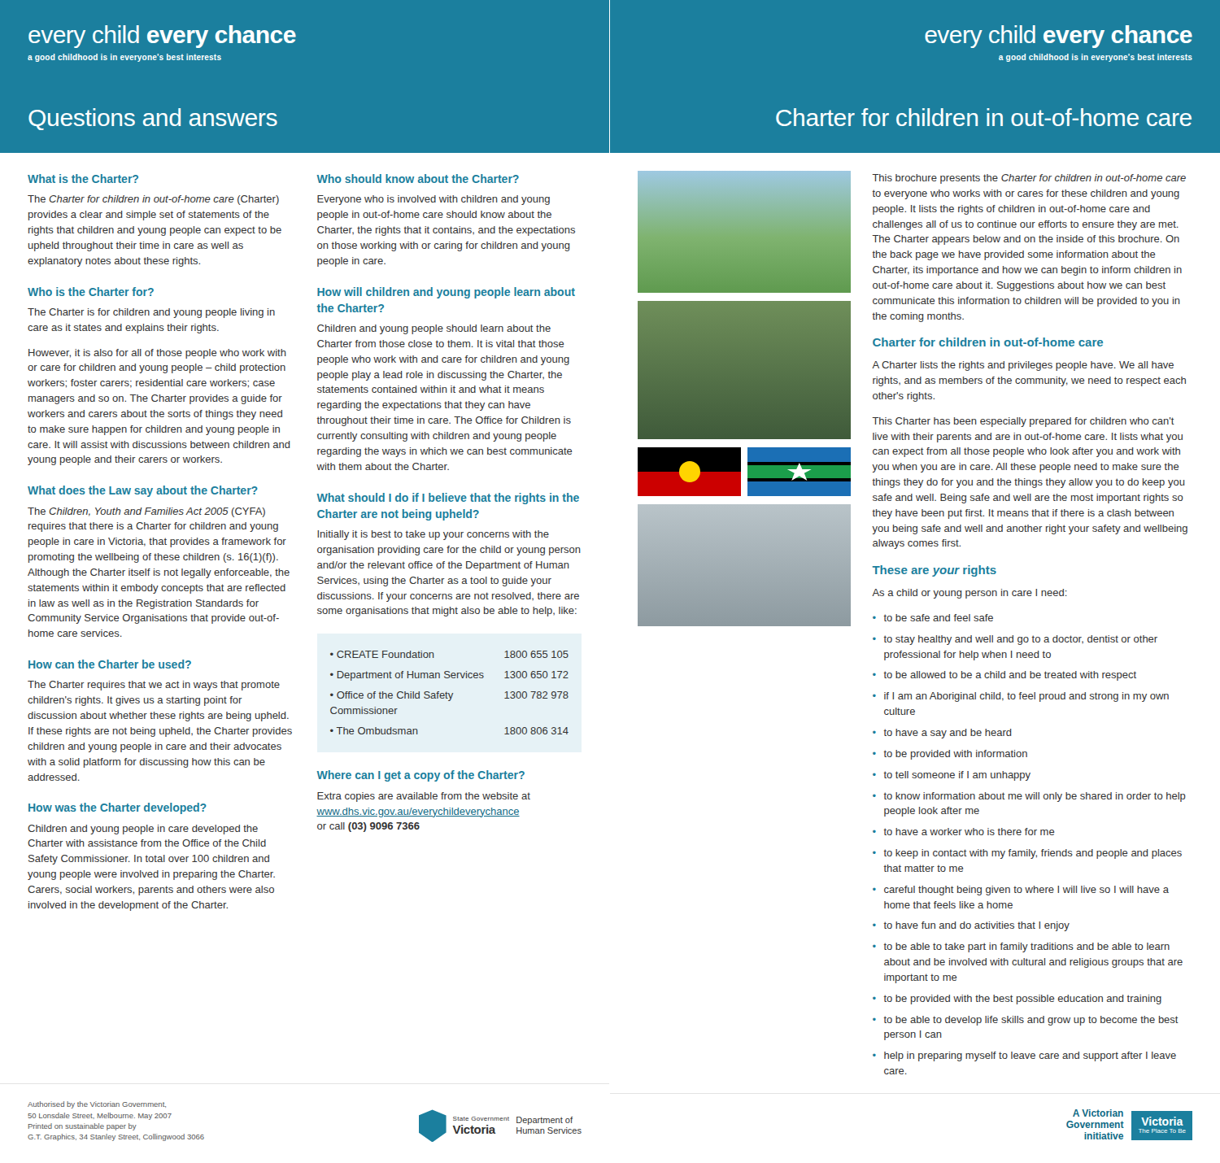every child every chance
a good childhood is in everyone's best interests
Questions and answers
What is the Charter?
The Charter for children in out-of-home care (Charter) provides a clear and simple set of statements of the rights that children and young people can expect to be upheld throughout their time in care as well as explanatory notes about these rights.
Who is the Charter for?
The Charter is for children and young people living in care as it states and explains their rights.
However, it is also for all of those people who work with or care for children and young people – child protection workers; foster carers; residential care workers; case managers and so on. The Charter provides a guide for workers and carers about the sorts of things they need to make sure happen for children and young people in care. It will assist with discussions between children and young people and their carers or workers.
What does the Law say about the Charter?
The Children, Youth and Families Act 2005 (CYFA) requires that there is a Charter for children and young people in care in Victoria, that provides a framework for promoting the wellbeing of these children (s. 16(1)(f)). Although the Charter itself is not legally enforceable, the statements within it embody concepts that are reflected in law as well as in the Registration Standards for Community Service Organisations that provide out-of-home care services.
How can the Charter be used?
The Charter requires that we act in ways that promote children's rights. It gives us a starting point for discussion about whether these rights are being upheld. If these rights are not being upheld, the Charter provides children and young people in care and their advocates with a solid platform for discussing how this can be addressed.
How was the Charter developed?
Children and young people in care developed the Charter with assistance from the Office of the Child Safety Commissioner. In total over 100 children and young people were involved in preparing the Charter. Carers, social workers, parents and others were also involved in the development of the Charter.
Who should know about the Charter?
Everyone who is involved with children and young people in out-of-home care should know about the Charter, the rights that it contains, and the expectations on those working with or caring for children and young people in care.
How will children and young people learn about the Charter?
Children and young people should learn about the Charter from those close to them. It is vital that those people who work with and care for children and young people play a lead role in discussing the Charter, the statements contained within it and what it means regarding the expectations that they can have throughout their time in care. The Office for Children is currently consulting with children and young people regarding the ways in which we can best communicate with them about the Charter.
What should I do if I believe that the rights in the Charter are not being upheld?
Initially it is best to take up your concerns with the organisation providing care for the child or young person and/or the relevant office of the Department of Human Services, using the Charter as a tool to guide your discussions. If your concerns are not resolved, there are some organisations that might also be able to help, like:
CREATE Foundation 1800 655 105
Department of Human Services 1300 650 172
Office of the Child Safety Commissioner 1300 782 978
The Ombudsman 1800 806 314
Where can I get a copy of the Charter?
Extra copies are available from the website at www.dhs.vic.gov.au/everychildeverychance
or call (03) 9096 7366
Authorised by the Victorian Government,
50 Lonsdale Street, Melbourne. May 2007
Printed on sustainable paper by
G.T. Graphics, 34 Stanley Street, Collingwood 3066
State Government
Victoria
Department of
Human Services
every child every chance
a good childhood is in everyone's best interests
Charter for children in out-of-home care
This brochure presents the Charter for children in out-of-home care to everyone who works with or cares for these children and young people. It lists the rights of children in out-of-home care and challenges all of us to continue our efforts to ensure they are met. The Charter appears below and on the inside of this brochure. On the back page we have provided some information about the Charter, its importance and how we can begin to inform children in out-of-home care about it. Suggestions about how we can best communicate this information to children will be provided to you in the coming months.
Charter for children in out-of-home care
A Charter lists the rights and privileges people have. We all have rights, and as members of the community, we need to respect each other's rights.
This Charter has been especially prepared for children who can't live with their parents and are in out-of-home care. It lists what you can expect from all those people who look after you and work with you when you are in care. All these people need to make sure the things they do for you and the things they allow you to do keep you safe and well. Being safe and well are the most important rights so they have been put first. It means that if there is a clash between you being safe and well and another right your safety and wellbeing always comes first.
These are your rights
As a child or young person in care I need:
to be safe and feel safe
to stay healthy and well and go to a doctor, dentist or other professional for help when I need to
to be allowed to be a child and be treated with respect
if I am an Aboriginal child, to feel proud and strong in my own culture
to have a say and be heard
to be provided with information
to tell someone if I am unhappy
to know information about me will only be shared in order to help people look after me
to have a worker who is there for me
to keep in contact with my family, friends and people and places that matter to me
careful thought being given to where I will live so I will have a home that feels like a home
to have fun and do activities that I enjoy
to be able to take part in family traditions and be able to learn about and be involved with cultural and religious groups that are important to me
to be provided with the best possible education and training
to be able to develop life skills and grow up to become the best person I can
help in preparing myself to leave care and support after I leave care.
A Victorian
Government
initiative
Victoria The Place To Be